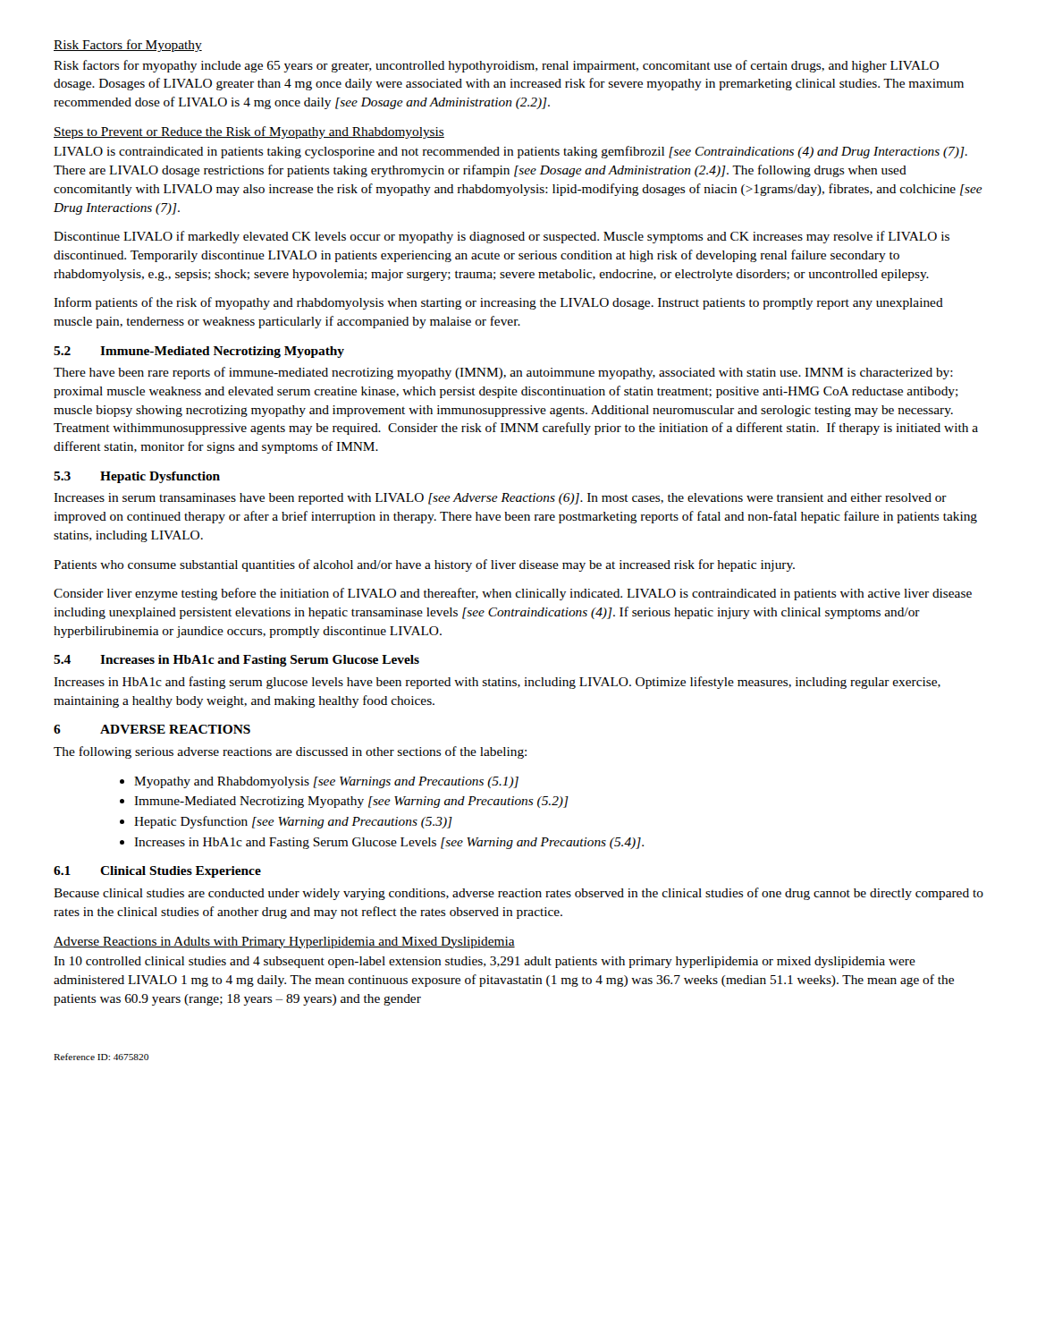Risk Factors for Myopathy
Risk factors for myopathy include age 65 years or greater, uncontrolled hypothyroidism, renal impairment, concomitant use of certain drugs, and higher LIVALO dosage. Dosages of LIVALO greater than 4 mg once daily were associated with an increased risk for severe myopathy in premarketing clinical studies. The maximum recommended dose of LIVALO is 4 mg once daily [see Dosage and Administration (2.2)].
Steps to Prevent or Reduce the Risk of Myopathy and Rhabdomyolysis
LIVALO is contraindicated in patients taking cyclosporine and not recommended in patients taking gemfibrozil [see Contraindications (4) and Drug Interactions (7)]. There are LIVALO dosage restrictions for patients taking erythromycin or rifampin [see Dosage and Administration (2.4)]. The following drugs when used concomitantly with LIVALO may also increase the risk of myopathy and rhabdomyolysis: lipid-modifying dosages of niacin (>1grams/day), fibrates, and colchicine [see Drug Interactions (7)].
Discontinue LIVALO if markedly elevated CK levels occur or myopathy is diagnosed or suspected. Muscle symptoms and CK increases may resolve if LIVALO is discontinued. Temporarily discontinue LIVALO in patients experiencing an acute or serious condition at high risk of developing renal failure secondary to rhabdomyolysis, e.g., sepsis; shock; severe hypovolemia; major surgery; trauma; severe metabolic, endocrine, or electrolyte disorders; or uncontrolled epilepsy.
Inform patients of the risk of myopathy and rhabdomyolysis when starting or increasing the LIVALO dosage. Instruct patients to promptly report any unexplained muscle pain, tenderness or weakness particularly if accompanied by malaise or fever.
5.2 Immune-Mediated Necrotizing Myopathy
There have been rare reports of immune-mediated necrotizing myopathy (IMNM), an autoimmune myopathy, associated with statin use. IMNM is characterized by: proximal muscle weakness and elevated serum creatine kinase, which persist despite discontinuation of statin treatment; positive anti-HMG CoA reductase antibody; muscle biopsy showing necrotizing myopathy and improvement with immunosuppressive agents. Additional neuromuscular and serologic testing may be necessary. Treatment withimmunosuppressive agents may be required. Consider the risk of IMNM carefully prior to the initiation of a different statin. If therapy is initiated with a different statin, monitor for signs and symptoms of IMNM.
5.3 Hepatic Dysfunction
Increases in serum transaminases have been reported with LIVALO [see Adverse Reactions (6)]. In most cases, the elevations were transient and either resolved or improved on continued therapy or after a brief interruption in therapy. There have been rare postmarketing reports of fatal and non-fatal hepatic failure in patients taking statins, including LIVALO.
Patients who consume substantial quantities of alcohol and/or have a history of liver disease may be at increased risk for hepatic injury.
Consider liver enzyme testing before the initiation of LIVALO and thereafter, when clinically indicated. LIVALO is contraindicated in patients with active liver disease including unexplained persistent elevations in hepatic transaminase levels [see Contraindications (4)]. If serious hepatic injury with clinical symptoms and/or hyperbilirubinemia or jaundice occurs, promptly discontinue LIVALO.
5.4 Increases in HbA1c and Fasting Serum Glucose Levels
Increases in HbA1c and fasting serum glucose levels have been reported with statins, including LIVALO. Optimize lifestyle measures, including regular exercise, maintaining a healthy body weight, and making healthy food choices.
6 ADVERSE REACTIONS
The following serious adverse reactions are discussed in other sections of the labeling:
Myopathy and Rhabdomyolysis [see Warnings and Precautions (5.1)]
Immune-Mediated Necrotizing Myopathy [see Warning and Precautions (5.2)]
Hepatic Dysfunction [see Warning and Precautions (5.3)]
Increases in HbA1c and Fasting Serum Glucose Levels [see Warning and Precautions (5.4)].
6.1 Clinical Studies Experience
Because clinical studies are conducted under widely varying conditions, adverse reaction rates observed in the clinical studies of one drug cannot be directly compared to rates in the clinical studies of another drug and may not reflect the rates observed in practice.
Adverse Reactions in Adults with Primary Hyperlipidemia and Mixed Dyslipidemia
In 10 controlled clinical studies and 4 subsequent open-label extension studies, 3,291 adult patients with primary hyperlipidemia or mixed dyslipidemia were administered LIVALO 1 mg to 4 mg daily. The mean continuous exposure of pitavastatin (1 mg to 4 mg) was 36.7 weeks (median 51.1 weeks). The mean age of the patients was 60.9 years (range; 18 years – 89 years) and the gender
Reference ID: 4675820